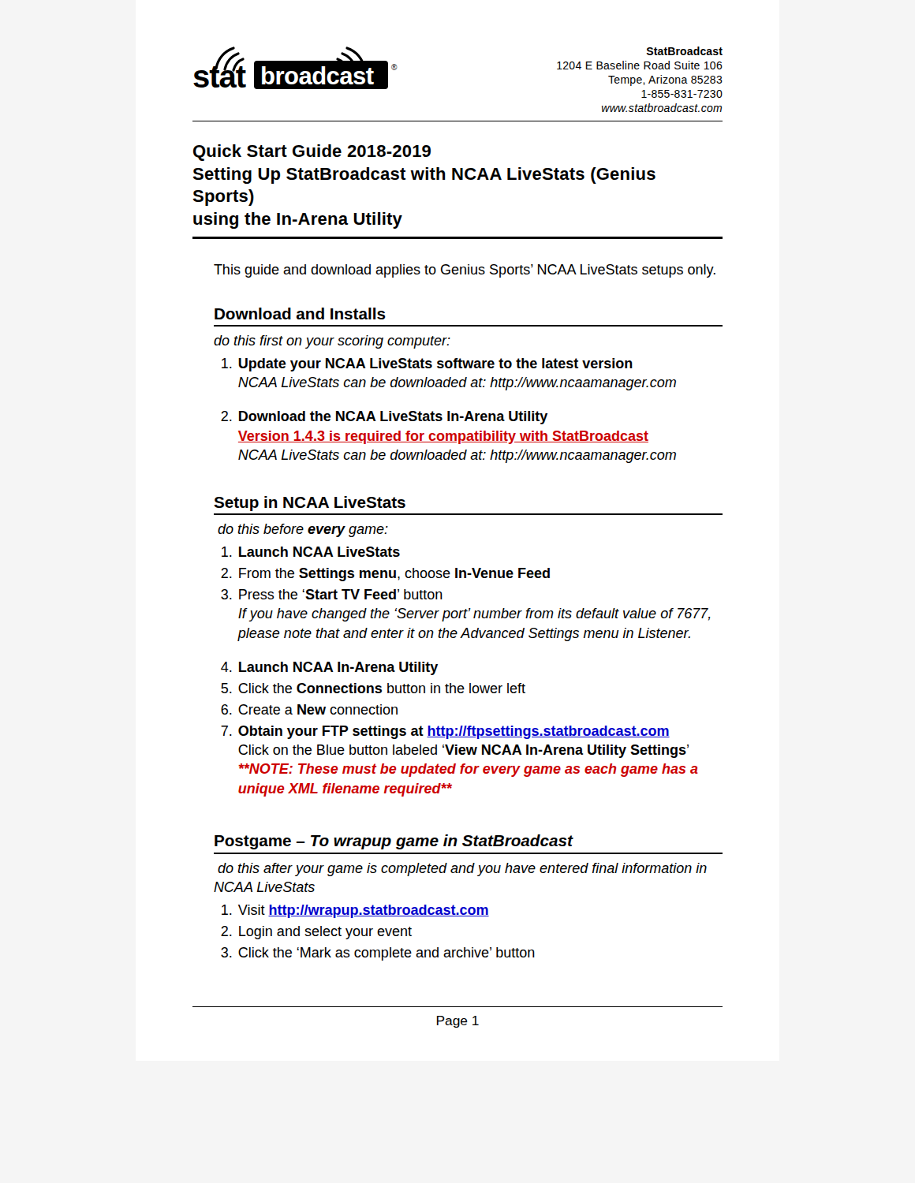stat broadcast ®
StatBroadcast
1204 E Baseline Road Suite 106
Tempe, Arizona 85283
1-855-831-7230
www.statbroadcast.com
Quick Start Guide 2018-2019 Setting Up StatBroadcast with NCAA LiveStats (Genius Sports) using the In-Arena Utility
This guide and download applies to Genius Sports’ NCAA LiveStats setups only.
Download and Installs
do this first on your scoring computer:
Update your NCAA LiveStats software to the latest version NCAA LiveStats can be downloaded at: http://www.ncaamanager.com
Download the NCAA LiveStats In-Arena Utility Version 1.4.3 is required for compatibility with StatBroadcast NCAA LiveStats can be downloaded at: http://www.ncaamanager.com
Setup in NCAA LiveStats
do this before every game:
Launch NCAA LiveStats
From the Settings menu, choose In-Venue Feed
Press the ‘Start TV Feed’ button If you have changed the ‘Server port’ number from its default value of 7677, please note that and enter it on the Advanced Settings menu in Listener.
Launch NCAA In-Arena Utility
Click the Connections button in the lower left
Create a New connection
Obtain your FTP settings at http://ftpsettings.statbroadcast.com Click on the Blue button labeled ‘View NCAA In-Arena Utility Settings’ **NOTE: These must be updated for every game as each game has a unique XML filename required**
Postgame – To wrapup game in StatBroadcast
do this after your game is completed and you have entered final information in NCAA LiveStats
Visit http://wrapup.statbroadcast.com
Login and select your event
Click the ‘Mark as complete and archive’ button
Page 1